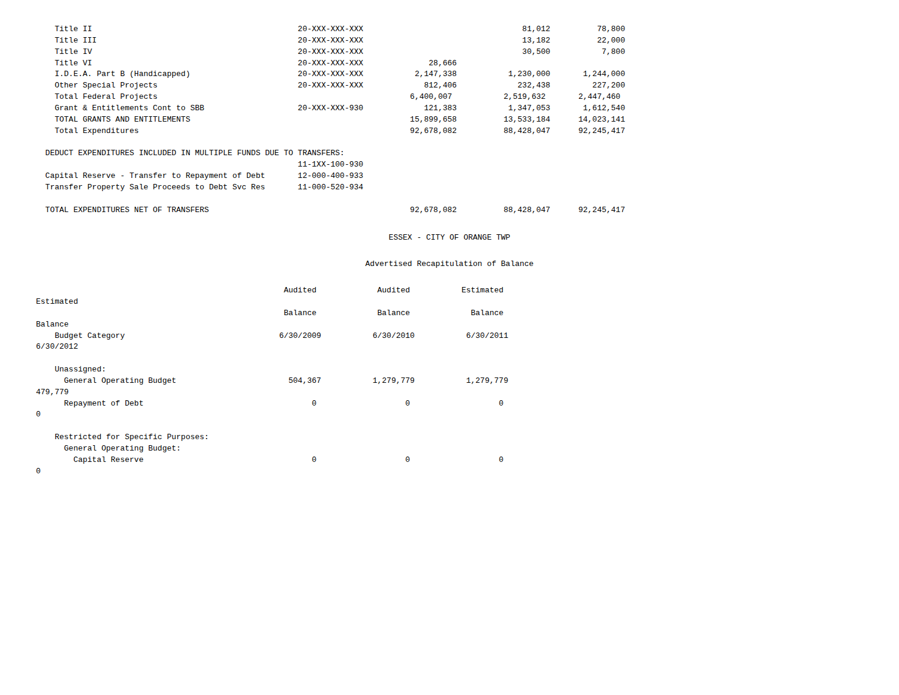Title II                                            20-XXX-XXX-XXX                                  81,012          78,800
    Title III                                           20-XXX-XXX-XXX                                  13,182          22,000
    Title IV                                            20-XXX-XXX-XXX                                  30,500           7,800
    Title VI                                            20-XXX-XXX-XXX              28,666
    I.D.E.A. Part B (Handicapped)                       20-XXX-XXX-XXX           2,147,338           1,230,000       1,244,000
    Other Special Projects                              20-XXX-XXX-XXX             812,406             232,438         227,200
    Total Federal Projects                                                      6,400,007           2,519,632       2,447,460
    Grant & Entitlements Cont to SBB                    20-XXX-XXX-930             121,383           1,347,053       1,612,540
    TOTAL GRANTS AND ENTITLEMENTS                                               15,899,658          13,533,184      14,023,141
    Total Expenditures                                                          92,678,082          88,428,047      92,245,417

  DEDUCT EXPENDITURES INCLUDED IN MULTIPLE FUNDS DUE TO TRANSFERS:
                                                        11-1XX-100-930
  Capital Reserve - Transfer to Repayment of Debt       12-000-400-933
  Transfer Property Sale Proceeds to Debt Svc Res       11-000-520-934

  TOTAL EXPENDITURES NET OF TRANSFERS                                           92,678,082          88,428,047      92,245,417
ESSEX - CITY OF ORANGE TWP
Advertised Recapitulation of Balance
                                                     Audited             Audited           Estimated
Estimated
                                                     Balance             Balance             Balance
Balance
    Budget Category                                 6/30/2009           6/30/2010           6/30/2011
6/30/2012

    Unassigned:
      General Operating Budget                        504,367           1,279,779           1,279,779
479,779
      Repayment of Debt                                    0                   0                   0
0

    Restricted for Specific Purposes:
      General Operating Budget:
        Capital Reserve                                    0                   0                   0
0